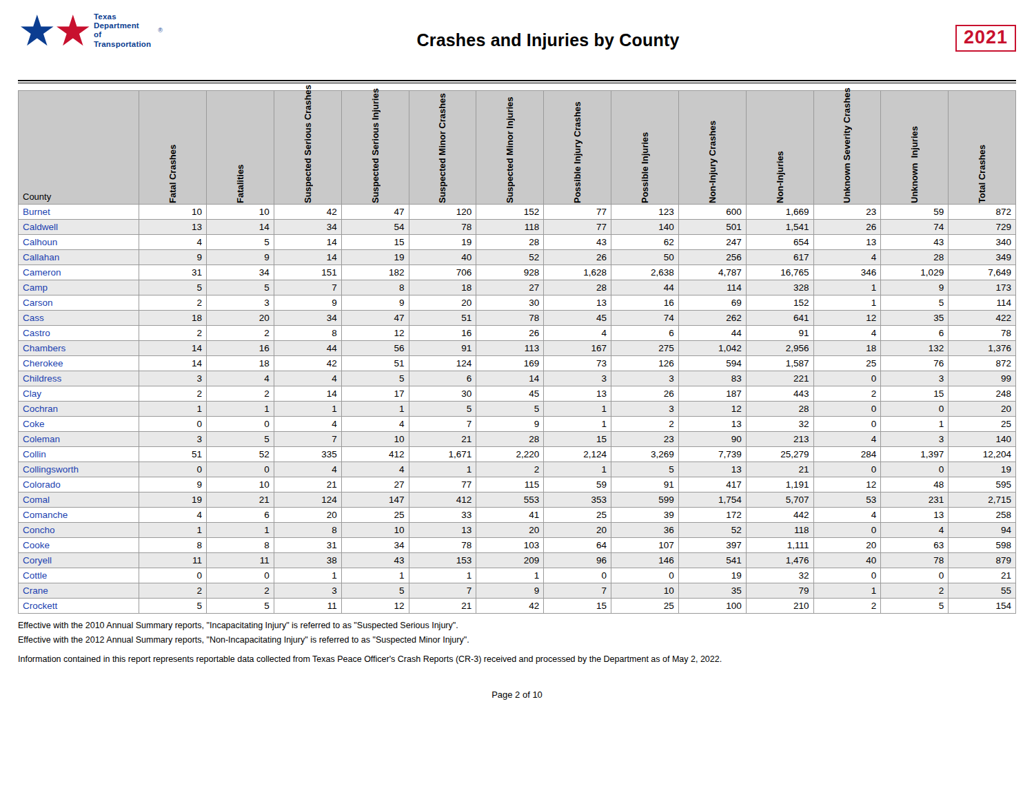★★
Texas Department
of Transportation
®
Crashes and Injuries by County
2021
| County | Fatal Crashes | Fatalities | Suspected Serious Crashes | Suspected Serious Injuries | Suspected Minor Crashes | Suspected Minor Injuries | Possible Injury Crashes | Possible Injuries | Non-Injury Crashes | Non-Injuries | Unknown Severity Crashes | Unknown Injuries | Total Crashes |
| --- | --- | --- | --- | --- | --- | --- | --- | --- | --- | --- | --- | --- | --- |
| Burnet | 10 | 10 | 42 | 47 | 120 | 152 | 77 | 123 | 600 | 1,669 | 23 | 59 | 872 |
| Caldwell | 13 | 14 | 34 | 54 | 78 | 118 | 77 | 140 | 501 | 1,541 | 26 | 74 | 729 |
| Calhoun | 4 | 5 | 14 | 15 | 19 | 28 | 43 | 62 | 247 | 654 | 13 | 43 | 340 |
| Callahan | 9 | 9 | 14 | 19 | 40 | 52 | 26 | 50 | 256 | 617 | 4 | 28 | 349 |
| Cameron | 31 | 34 | 151 | 182 | 706 | 928 | 1,628 | 2,638 | 4,787 | 16,765 | 346 | 1,029 | 7,649 |
| Camp | 5 | 5 | 7 | 8 | 18 | 27 | 28 | 44 | 114 | 328 | 1 | 9 | 173 |
| Carson | 2 | 3 | 9 | 9 | 20 | 30 | 13 | 16 | 69 | 152 | 1 | 5 | 114 |
| Cass | 18 | 20 | 34 | 47 | 51 | 78 | 45 | 74 | 262 | 641 | 12 | 35 | 422 |
| Castro | 2 | 2 | 8 | 12 | 16 | 26 | 4 | 6 | 44 | 91 | 4 | 6 | 78 |
| Chambers | 14 | 16 | 44 | 56 | 91 | 113 | 167 | 275 | 1,042 | 2,956 | 18 | 132 | 1,376 |
| Cherokee | 14 | 18 | 42 | 51 | 124 | 169 | 73 | 126 | 594 | 1,587 | 25 | 76 | 872 |
| Childress | 3 | 4 | 4 | 5 | 6 | 14 | 3 | 3 | 83 | 221 | 0 | 3 | 99 |
| Clay | 2 | 2 | 14 | 17 | 30 | 45 | 13 | 26 | 187 | 443 | 2 | 15 | 248 |
| Cochran | 1 | 1 | 1 | 1 | 5 | 5 | 1 | 3 | 12 | 28 | 0 | 0 | 20 |
| Coke | 0 | 0 | 4 | 4 | 7 | 9 | 1 | 2 | 13 | 32 | 0 | 1 | 25 |
| Coleman | 3 | 5 | 7 | 10 | 21 | 28 | 15 | 23 | 90 | 213 | 4 | 3 | 140 |
| Collin | 51 | 52 | 335 | 412 | 1,671 | 2,220 | 2,124 | 3,269 | 7,739 | 25,279 | 284 | 1,397 | 12,204 |
| Collingsworth | 0 | 0 | 4 | 4 | 1 | 2 | 1 | 5 | 13 | 21 | 0 | 0 | 19 |
| Colorado | 9 | 10 | 21 | 27 | 77 | 115 | 59 | 91 | 417 | 1,191 | 12 | 48 | 595 |
| Comal | 19 | 21 | 124 | 147 | 412 | 553 | 353 | 599 | 1,754 | 5,707 | 53 | 231 | 2,715 |
| Comanche | 4 | 6 | 20 | 25 | 33 | 41 | 25 | 39 | 172 | 442 | 4 | 13 | 258 |
| Concho | 1 | 1 | 8 | 10 | 13 | 20 | 20 | 36 | 52 | 118 | 0 | 4 | 94 |
| Cooke | 8 | 8 | 31 | 34 | 78 | 103 | 64 | 107 | 397 | 1,111 | 20 | 63 | 598 |
| Coryell | 11 | 11 | 38 | 43 | 153 | 209 | 96 | 146 | 541 | 1,476 | 40 | 78 | 879 |
| Cottle | 0 | 0 | 1 | 1 | 1 | 1 | 0 | 0 | 19 | 32 | 0 | 0 | 21 |
| Crane | 2 | 2 | 3 | 5 | 7 | 9 | 7 | 10 | 35 | 79 | 1 | 2 | 55 |
| Crockett | 5 | 5 | 11 | 12 | 21 | 42 | 15 | 25 | 100 | 210 | 2 | 5 | 154 |
Effective with the 2010 Annual Summary reports, "Incapacitating Injury" is referred to as "Suspected Serious Injury".
Effective with the 2012 Annual Summary reports, "Non-Incapacitating Injury" is referred to as "Suspected Minor Injury".
Information contained in this report represents reportable data collected from Texas Peace Officer's Crash Reports (CR-3) received and processed by the Department as of May 2, 2022.
Page 2 of 10